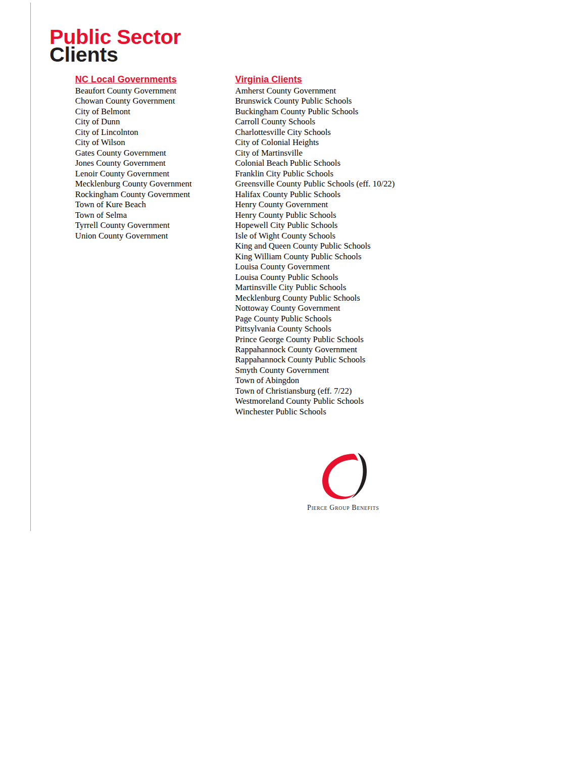Public Sector Clients
NC Local Governments
Beaufort County Government
Chowan County Government
City of Belmont
City of Dunn
City of Lincolnton
City of Wilson
Gates County Government
Jones County Government
Lenoir County Government
Mecklenburg County Government
Rockingham County Government
Town of Kure Beach
Town of Selma
Tyrrell County Government
Union County Government
Virginia Clients
Amherst County Government
Brunswick County Public Schools
Buckingham County Public Schools
Carroll County Schools
Charlottesville City Schools
City of Colonial Heights
City of Martinsville
Colonial Beach Public Schools
Franklin City Public Schools
Greensville County Public Schools (eff. 10/22)
Halifax County Public Schools
Henry County Government
Henry County Public Schools
Hopewell City Public Schools
Isle of Wight County Schools
King and Queen County Public Schools
King William County Public Schools
Louisa County Government
Louisa County Public Schools
Martinsville City Public Schools
Mecklenburg County Public Schools
Nottoway County Government
Page County Public Schools
Pittsylvania County Schools
Prince George County Public Schools
Rappahannock County Government
Rappahannock County Public Schools
Smyth County Government
Town of Abingdon
Town of Christiansburg (eff. 7/22)
Westmoreland County Public Schools
Winchester Public Schools
Pierce Group Benefits